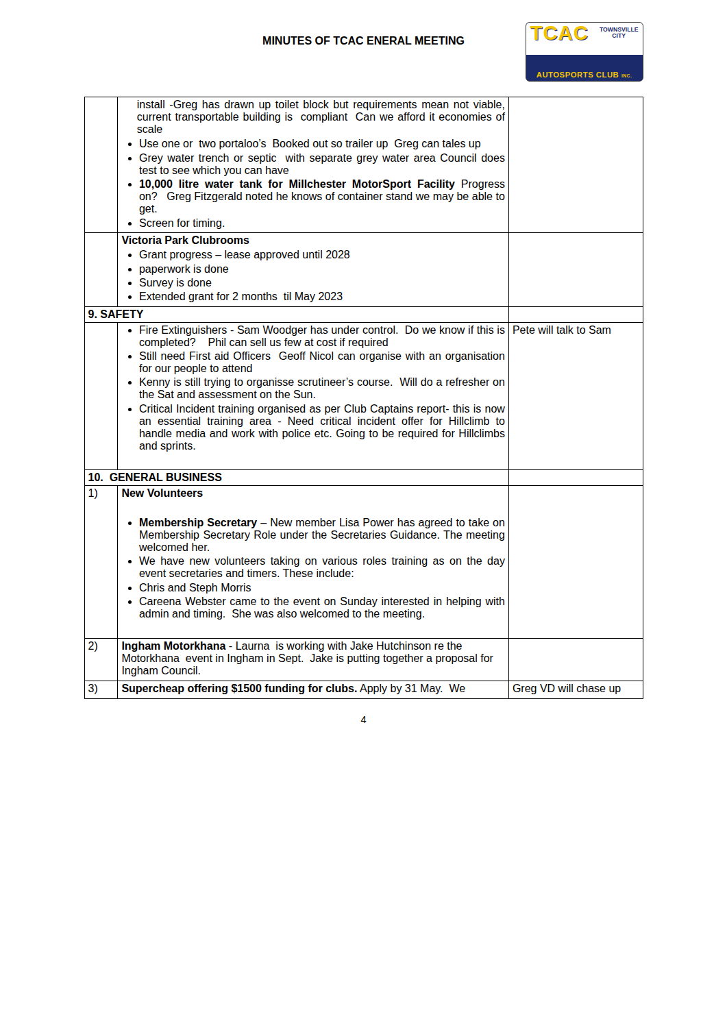MINUTES OF TCAC ENERAL MEETING
TCAC TOWNSVILLE
CITY AUTOSPORTS CLUB INC.
| | install -Greg has drawn up toilet block but requirements mean not viable, current transportable building is compliant Can we afford it economies of scale Use one or two portaloo’s Booked out so trailer up Greg can tales up Grey water trench or septic with separate grey water area Council does test to see which you can have 10,000 litre water tank for Millchester MotorSport Facility Progress on? Greg Fitzgerald noted he knows of container stand we may be able to get. Screen for timing. | |
| | Victoria Park Clubrooms Grant progress – lease approved until 2028 paperwork is done Survey is done Extended grant for 2 months til May 2023 | |
| 9. SAFETY | |
| | Fire Extinguishers - Sam Woodger has under control. Do we know if this is completed? Phil can sell us few at cost if required Still need First aid Officers Geoff Nicol can organise with an organisation for our people to attend Kenny is still trying to organisse scrutineer’s course. Will do a refresher on the Sat and assessment on the Sun. Critical Incident training organised as per Club Captains report- this is now an essential training area - Need critical incident offer for Hillclimb to handle media and work with police etc. Going to be required for Hillclimbs and sprints. | Pete will talk to Sam |
| 10. GENERAL BUSINESS | |
| 1) | New Volunteers Membership Secretary – New member Lisa Power has agreed to take on Membership Secretary Role under the Secretaries Guidance. The meeting welcomed her. We have new volunteers taking on various roles training as on the day event secretaries and timers. These include: Chris and Steph Morris Careena Webster came to the event on Sunday interested in helping with admin and timing. She was also welcomed to the meeting. | |
| 2) | Ingham Motorkhana - Laurna is working with Jake Hutchinson re the Motorkhana event in Ingham in Sept. Jake is putting together a proposal for Ingham Council. | |
| 3) | Supercheap offering $1500 funding for clubs. Apply by 31 May. We | Greg VD will chase up |
4